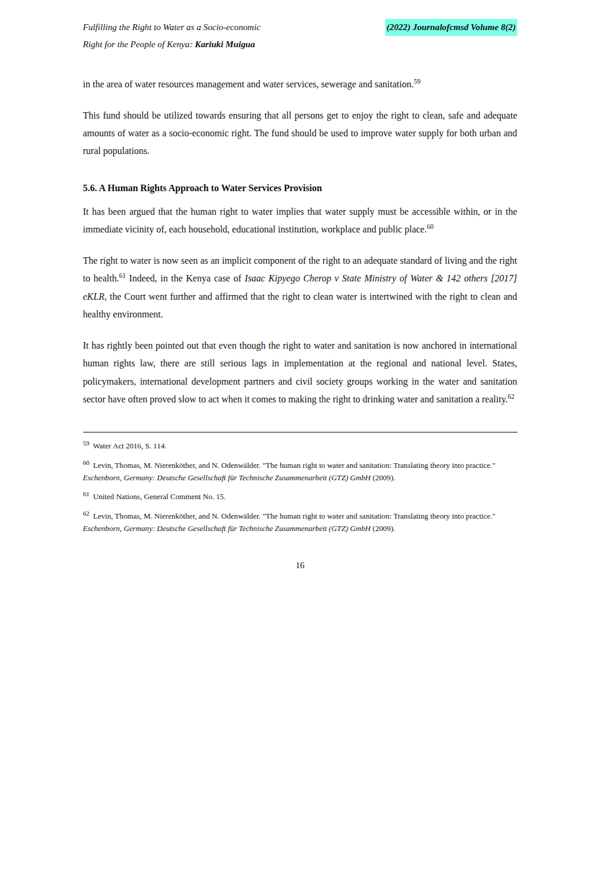Fulfilling the Right to Water as a Socio-economic
Right for the People of Kenya: Kariuki Muigua
(2022) Journalofcmsd Volume 8(2)
in the area of water resources management and water services, sewerage and sanitation.59
This fund should be utilized towards ensuring that all persons get to enjoy the right to clean, safe and adequate amounts of water as a socio-economic right. The fund should be used to improve water supply for both urban and rural populations.
5.6. A Human Rights Approach to Water Services Provision
It has been argued that the human right to water implies that water supply must be accessible within, or in the immediate vicinity of, each household, educational institution, workplace and public place.60
The right to water is now seen as an implicit component of the right to an adequate standard of living and the right to health.61 Indeed, in the Kenya case of Isaac Kipyego Cherop v State Ministry of Water & 142 others [2017] eKLR, the Court went further and affirmed that the right to clean water is intertwined with the right to clean and healthy environment.
It has rightly been pointed out that even though the right to water and sanitation is now anchored in international human rights law, there are still serious lags in implementation at the regional and national level. States, policymakers, international development partners and civil society groups working in the water and sanitation sector have often proved slow to act when it comes to making the right to drinking water and sanitation a reality.62
59 Water Act 2016, S. 114.
60 Levin, Thomas, M. Nierenköther, and N. Odenwälder. "The human right to water and sanitation: Translating theory into practice." Eschenborn, Germany: Deutsche Gesellschaft für Technische Zusammenarbeit (GTZ) GmbH (2009).
61 United Nations, General Comment No. 15.
62 Levin, Thomas, M. Nierenköther, and N. Odenwälder. "The human right to water and sanitation: Translating theory into practice." Eschenborn, Germany: Deutsche Gesellschaft für Technische Zusammenarbeit (GTZ) GmbH (2009).
16